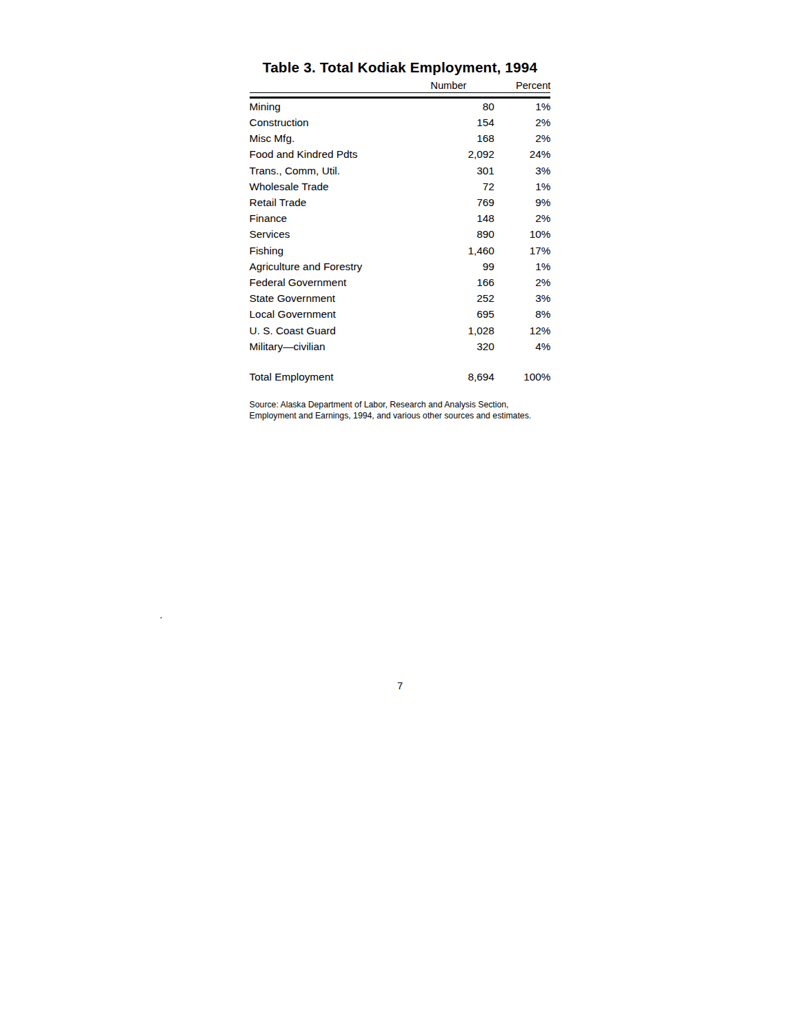Table 3. Total Kodiak Employment, 1994
| | Number | Percent |
| --- | --- | --- |
| Mining | 80 | 1% |
| Construction | 154 | 2% |
| Misc Mfg. | 168 | 2% |
| Food and Kindred Pdts | 2,092 | 24% |
| Trans., Comm, Util. | 301 | 3% |
| Wholesale Trade | 72 | 1% |
| Retail Trade | 769 | 9% |
| Finance | 148 | 2% |
| Services | 890 | 10% |
| Fishing | 1,460 | 17% |
| Agriculture and Forestry | 99 | 1% |
| Federal Government | 166 | 2% |
| State Government | 252 | 3% |
| Local Government | 695 | 8% |
| U. S. Coast Guard | 1,028 | 12% |
| Military—civilian | 320 | 4% |
| Total Employment | 8,694 | 100% |
Source: Alaska Department of Labor, Research and Analysis Section, Employment and Earnings, 1994, and various other sources and estimates.
.
7